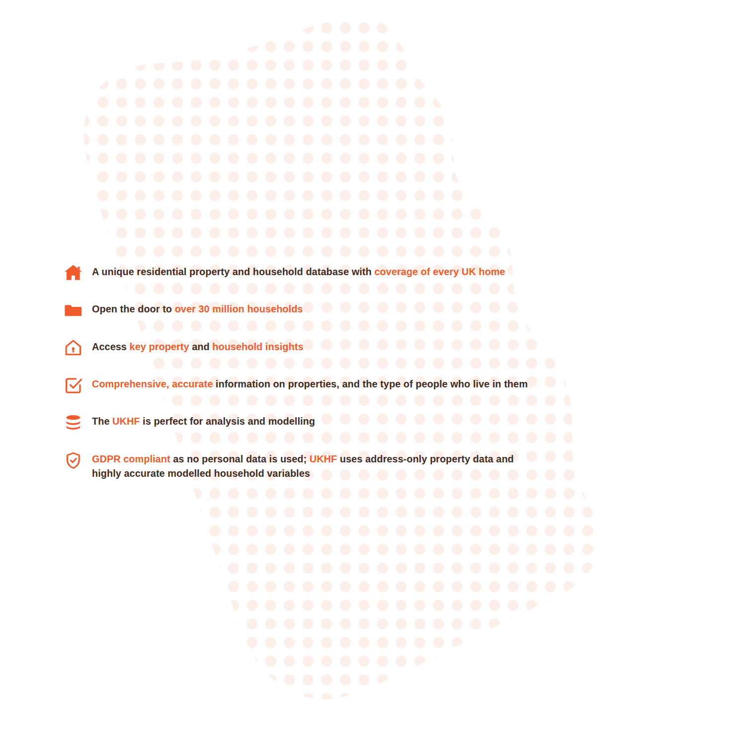Instead of a single blobby path, draw the dot field and mask it with a hand-tuned set of shapes that read as the UK & Ireland.
A unique residential property and household database with coverage of every UK home
Open the door to over 30 million households
Access key property and household insights
Comprehensive, accurate information on properties, and the type of people who live in them
The UKHF is perfect for analysis and modelling
GDPR compliant as no personal data is used; UKHF uses address-only property data and highly accurate modelled household variables